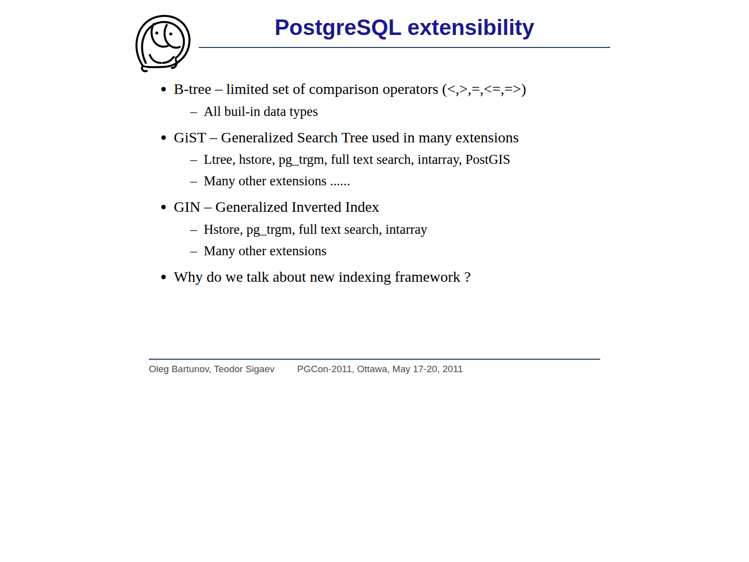PostgreSQL extensibility
B-tree – limited set of comparison operators (<,>,=,<=,=>)
All buil-in data types
GiST – Generalized Search Tree used in many extensions
Ltree, hstore, pg_trgm, full text search, intarray, PostGIS
Many other extensions ......
GIN – Generalized Inverted Index
Hstore, pg_trgm, full text search, intarray
Many other extensions
Why do we talk about new indexing framework ?
Oleg Bartunov, Teodor Sigaev PGCon-2011, Ottawa, May 17-20, 2011